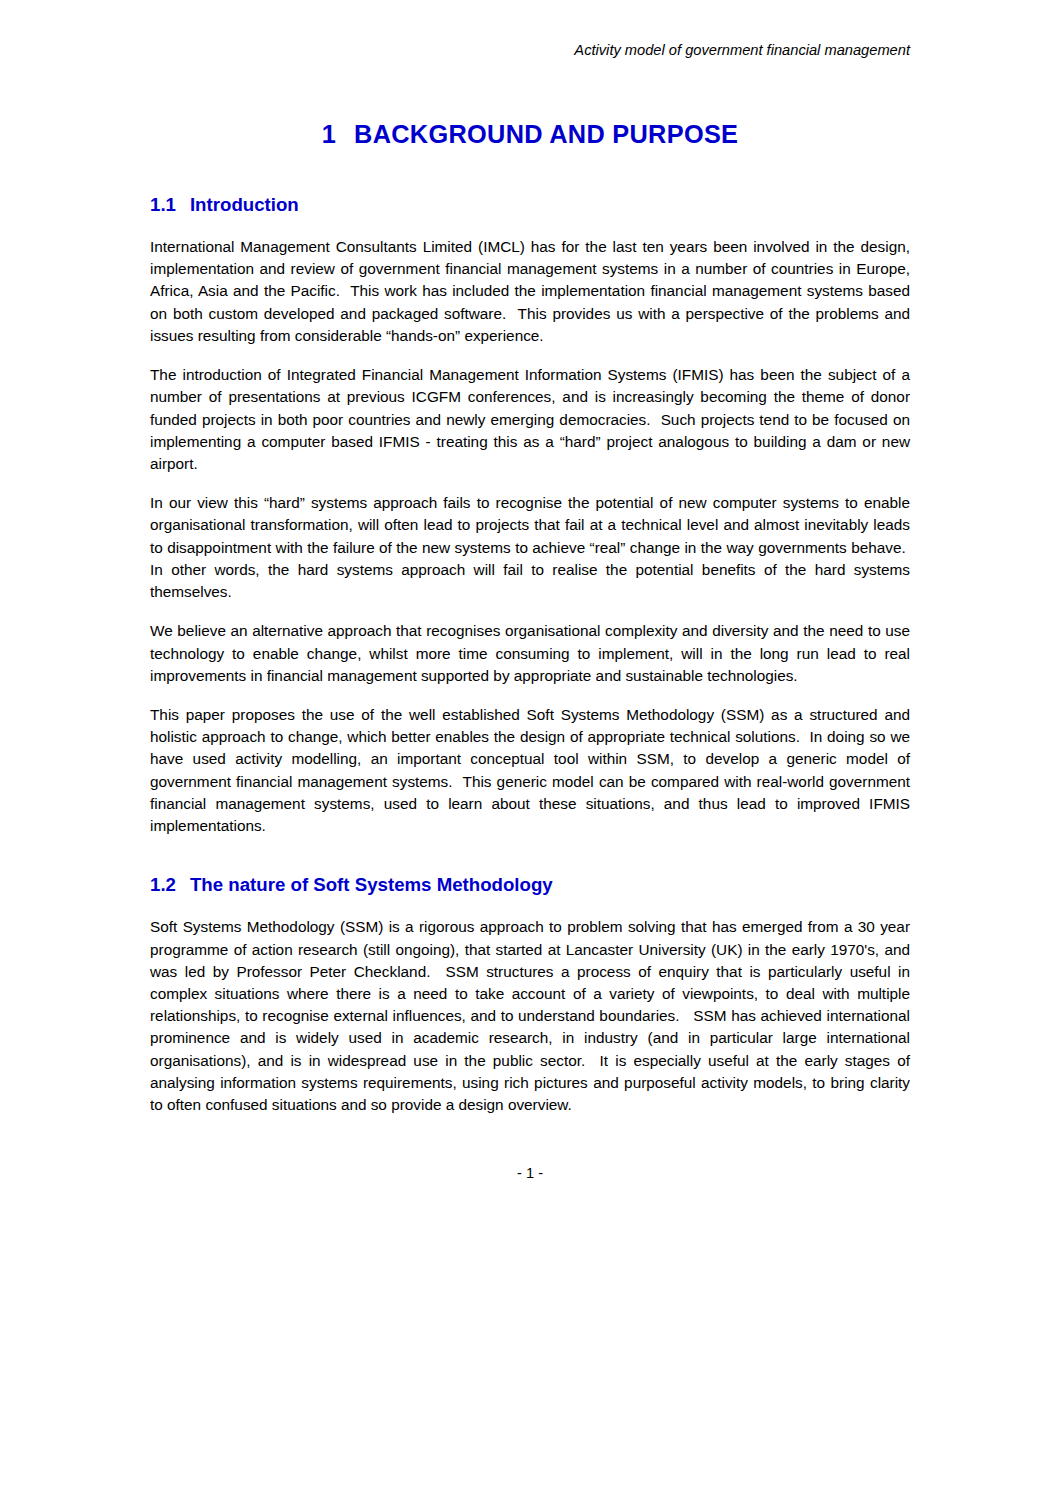Activity model of government financial management
1 BACKGROUND AND PURPOSE
1.1 Introduction
International Management Consultants Limited (IMCL) has for the last ten years been involved in the design, implementation and review of government financial management systems in a number of countries in Europe, Africa, Asia and the Pacific. This work has included the implementation financial management systems based on both custom developed and packaged software. This provides us with a perspective of the problems and issues resulting from considerable “hands-on” experience.
The introduction of Integrated Financial Management Information Systems (IFMIS) has been the subject of a number of presentations at previous ICGFM conferences, and is increasingly becoming the theme of donor funded projects in both poor countries and newly emerging democracies. Such projects tend to be focused on implementing a computer based IFMIS - treating this as a “hard” project analogous to building a dam or new airport.
In our view this “hard” systems approach fails to recognise the potential of new computer systems to enable organisational transformation, will often lead to projects that fail at a technical level and almost inevitably leads to disappointment with the failure of the new systems to achieve “real” change in the way governments behave. In other words, the hard systems approach will fail to realise the potential benefits of the hard systems themselves.
We believe an alternative approach that recognises organisational complexity and diversity and the need to use technology to enable change, whilst more time consuming to implement, will in the long run lead to real improvements in financial management supported by appropriate and sustainable technologies.
This paper proposes the use of the well established Soft Systems Methodology (SSM) as a structured and holistic approach to change, which better enables the design of appropriate technical solutions. In doing so we have used activity modelling, an important conceptual tool within SSM, to develop a generic model of government financial management systems. This generic model can be compared with real-world government financial management systems, used to learn about these situations, and thus lead to improved IFMIS implementations.
1.2 The nature of Soft Systems Methodology
Soft Systems Methodology (SSM) is a rigorous approach to problem solving that has emerged from a 30 year programme of action research (still ongoing), that started at Lancaster University (UK) in the early 1970's, and was led by Professor Peter Checkland. SSM structures a process of enquiry that is particularly useful in complex situations where there is a need to take account of a variety of viewpoints, to deal with multiple relationships, to recognise external influences, and to understand boundaries. SSM has achieved international prominence and is widely used in academic research, in industry (and in particular large international organisations), and is in widespread use in the public sector. It is especially useful at the early stages of analysing information systems requirements, using rich pictures and purposeful activity models, to bring clarity to often confused situations and so provide a design overview.
- 1 -